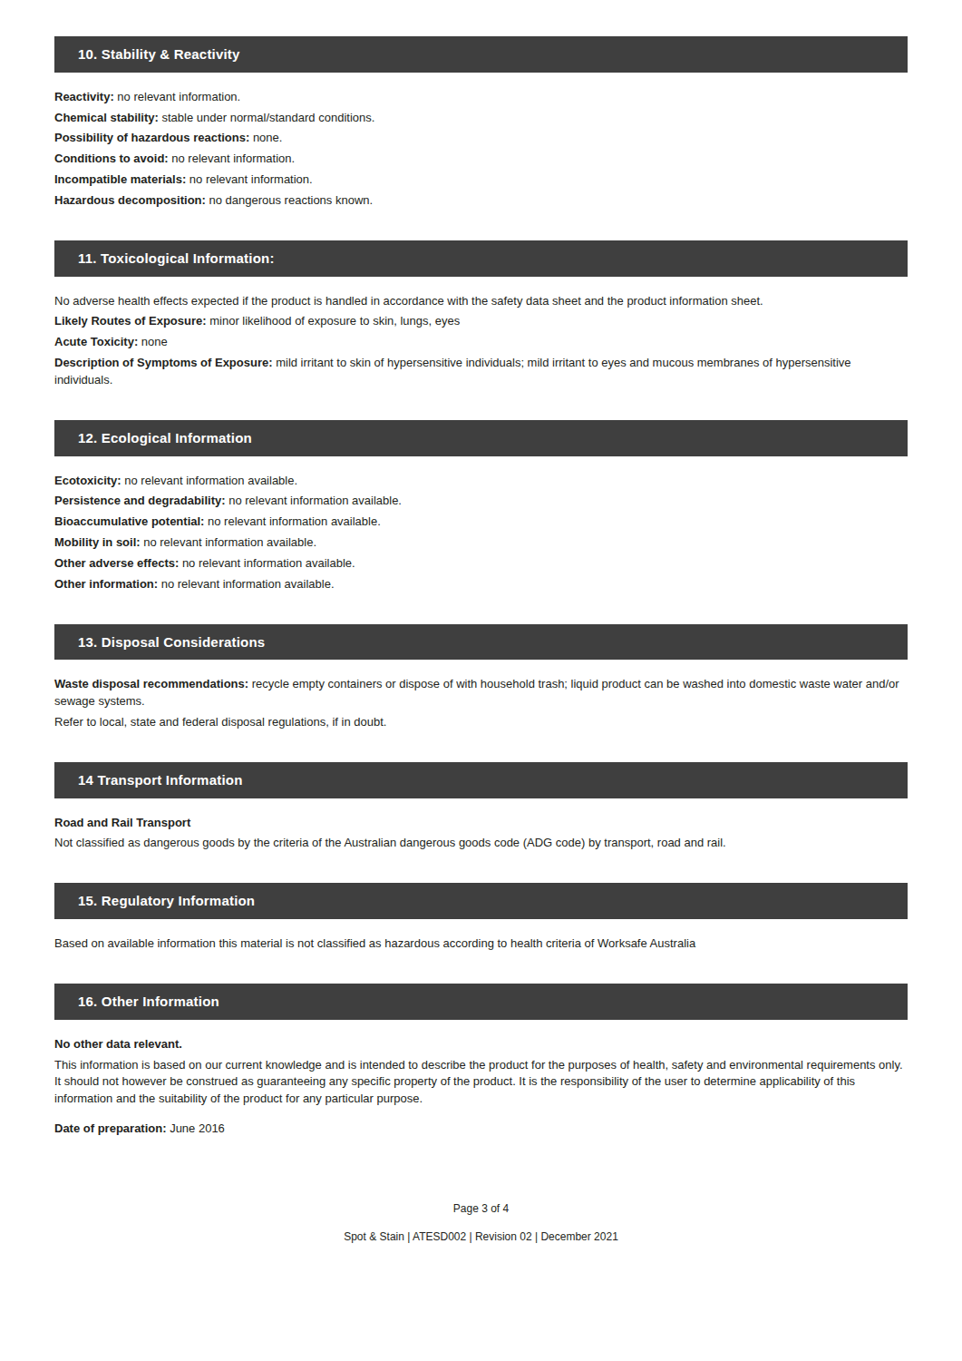10. Stability & Reactivity
Reactivity: no relevant information.
Chemical stability: stable under normal/standard conditions.
Possibility of hazardous reactions: none.
Conditions to avoid: no relevant information.
Incompatible materials: no relevant information.
Hazardous decomposition: no dangerous reactions known.
11. Toxicological Information:
No adverse health effects expected if the product is handled in accordance with the safety data sheet and the product information sheet.
Likely Routes of Exposure: minor likelihood of exposure to skin, lungs, eyes
Acute Toxicity: none
Description of Symptoms of Exposure: mild irritant to skin of hypersensitive individuals; mild irritant to eyes and mucous membranes of hypersensitive individuals.
12. Ecological Information
Ecotoxicity: no relevant information available.
Persistence and degradability: no relevant information available.
Bioaccumulative potential: no relevant information available.
Mobility in soil: no relevant information available.
Other adverse effects: no relevant information available.
Other information: no relevant information available.
13. Disposal Considerations
Waste disposal recommendations: recycle empty containers or dispose of with household trash; liquid product can be washed into domestic waste water and/or sewage systems.
Refer to local, state and federal disposal regulations, if in doubt.
14 Transport Information
Road and Rail Transport
Not classified as dangerous goods by the criteria of the Australian dangerous goods code (ADG code) by transport, road and rail.
15. Regulatory Information
Based on available information this material is not classified as hazardous according to health criteria of Worksafe Australia
16. Other Information
No other data relevant.
This information is based on our current knowledge and is intended to describe the product for the purposes of health, safety and environmental requirements only. It should not however be construed as guaranteeing any specific property of the product. It is the responsibility of the user to determine applicability of this information and the suitability of the product for any particular purpose.
Date of preparation: June 2016
Page 3 of 4
Spot & Stain | ATESD002 | Revision 02 | December 2021